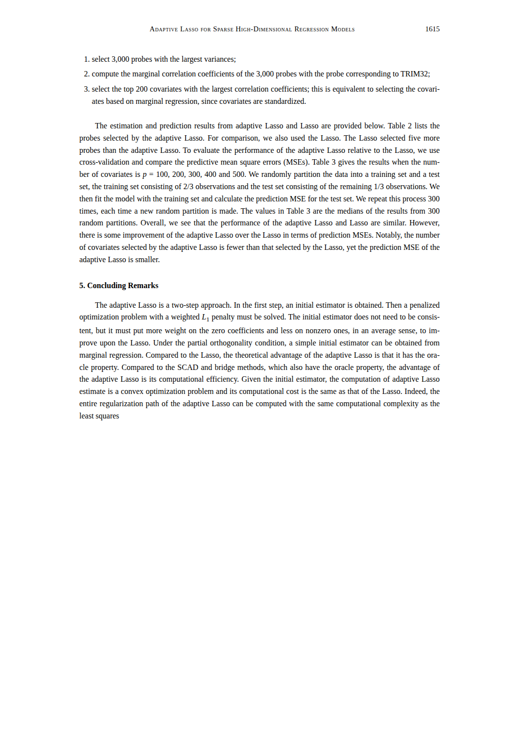Adaptive Lasso for Sparse High-Dimensional Regression Models 1615
select 3,000 probes with the largest variances;
compute the marginal correlation coefficients of the 3,000 probes with the probe corresponding to TRIM32;
select the top 200 covariates with the largest correlation coefficients; this is equivalent to selecting the covariates based on marginal regression, since covariates are standardized.
The estimation and prediction results from adaptive Lasso and Lasso are provided below. Table 2 lists the probes selected by the adaptive Lasso. For comparison, we also used the Lasso. The Lasso selected five more probes than the adaptive Lasso. To evaluate the performance of the adaptive Lasso relative to the Lasso, we use cross-validation and compare the predictive mean square errors (MSEs). Table 3 gives the results when the number of covariates is p = 100, 200, 300, 400 and 500. We randomly partition the data into a training set and a test set, the training set consisting of 2/3 observations and the test set consisting of the remaining 1/3 observations. We then fit the model with the training set and calculate the prediction MSE for the test set. We repeat this process 300 times, each time a new random partition is made. The values in Table 3 are the medians of the results from 300 random partitions. Overall, we see that the performance of the adaptive Lasso and Lasso are similar. However, there is some improvement of the adaptive Lasso over the Lasso in terms of prediction MSEs. Notably, the number of covariates selected by the adaptive Lasso is fewer than that selected by the Lasso, yet the prediction MSE of the adaptive Lasso is smaller.
5. Concluding Remarks
The adaptive Lasso is a two-step approach. In the first step, an initial estimator is obtained. Then a penalized optimization problem with a weighted L1 penalty must be solved. The initial estimator does not need to be consistent, but it must put more weight on the zero coefficients and less on nonzero ones, in an average sense, to improve upon the Lasso. Under the partial orthogonality condition, a simple initial estimator can be obtained from marginal regression. Compared to the Lasso, the theoretical advantage of the adaptive Lasso is that it has the oracle property. Compared to the SCAD and bridge methods, which also have the oracle property, the advantage of the adaptive Lasso is its computational efficiency. Given the initial estimator, the computation of adaptive Lasso estimate is a convex optimization problem and its computational cost is the same as that of the Lasso. Indeed, the entire regularization path of the adaptive Lasso can be computed with the same computational complexity as the least squares